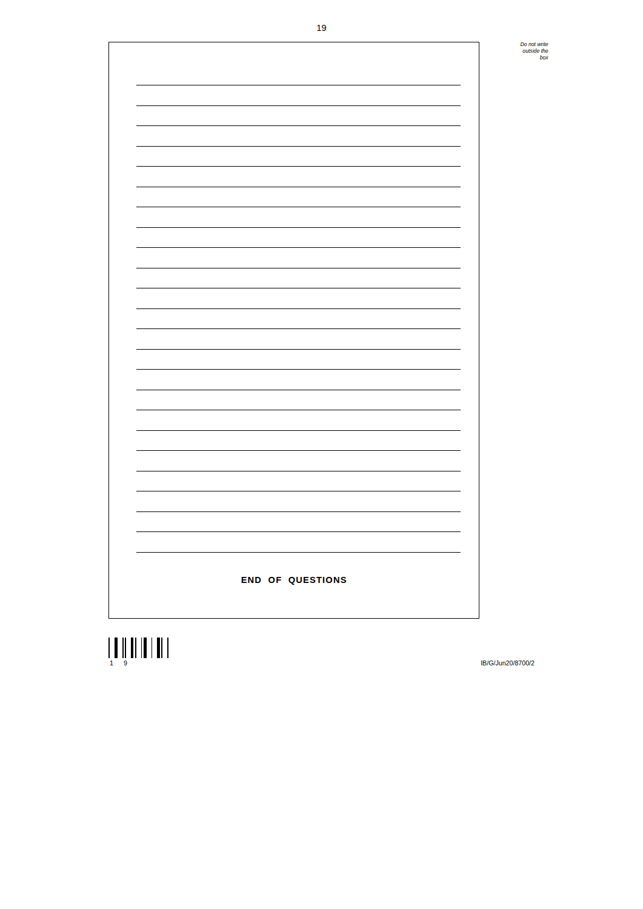19
Do not write
outside the
box
END OF QUESTIONS
1 9
IB/G/Jun20/8700/2